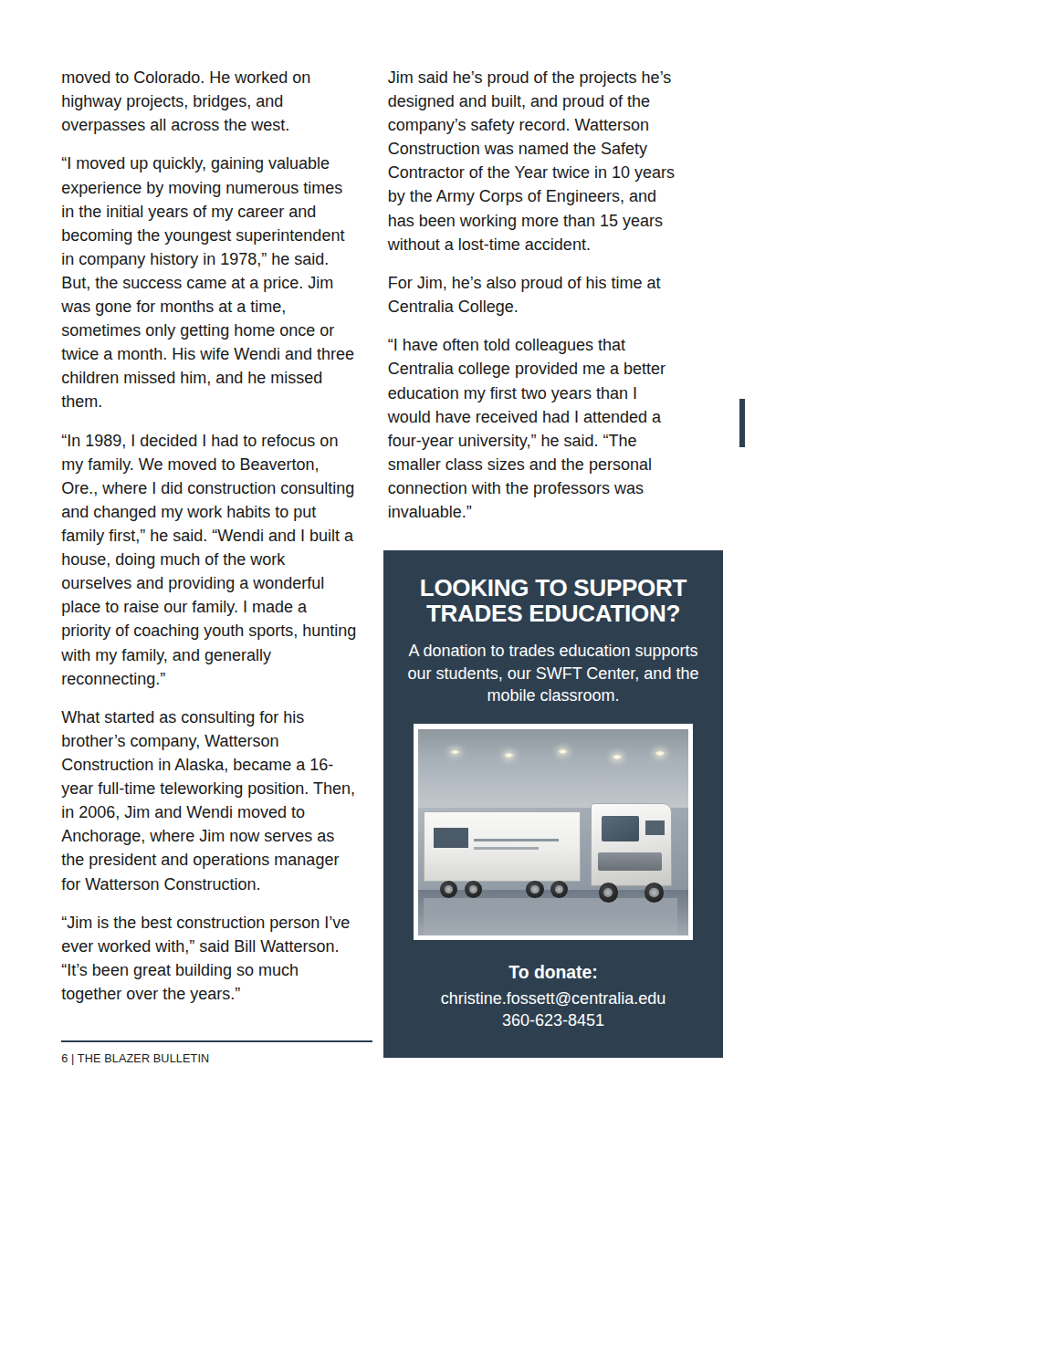moved to Colorado. He worked on highway projects, bridges, and overpasses all across the west.
“I moved up quickly, gaining valuable experience by moving numerous times in the initial years of my career and becoming the youngest superintendent in company history in 1978,” he said. But, the success came at a price. Jim was gone for months at a time, sometimes only getting home once or twice a month. His wife Wendi and three children missed him, and he missed them.
“In 1989, I decided I had to refocus on my family. We moved to Beaverton, Ore., where I did construction consulting and changed my work habits to put family first,” he said. “Wendi and I built a house, doing much of the work ourselves and providing a wonderful place to raise our family. I made a priority of coaching youth sports, hunting with my family, and generally reconnecting.”
What started as consulting for his brother’s company, Watterson Construction in Alaska, became a 16-year full-time teleworking position. Then, in 2006, Jim and Wendi moved to Anchorage, where Jim now serves as the president and operations manager for Watterson Construction.
“Jim is the best construction person I’ve ever worked with,” said Bill Watterson. “It’s been great building so much together over the years.”
Jim said he’s proud of the projects he’s designed and built, and proud of the company’s safety record. Watterson Construction was named the Safety Contractor of the Year twice in 10 years by the Army Corps of Engineers, and has been working more than 15 years without a lost-time accident.
For Jim, he’s also proud of his time at Centralia College.
“I have often told colleagues that Centralia college provided me a better education my first two years than I would have received had I attended a four-year university,” he said. “The smaller class sizes and the personal connection with the professors was invaluable.”
Looking to support
trades education?
A donation to trades education supports our students, our SWFT Center, and the mobile classroom.
To donate:
christine.fossett@centralia.edu
360-623-8451
6 | THE BLAZER BULLETIN